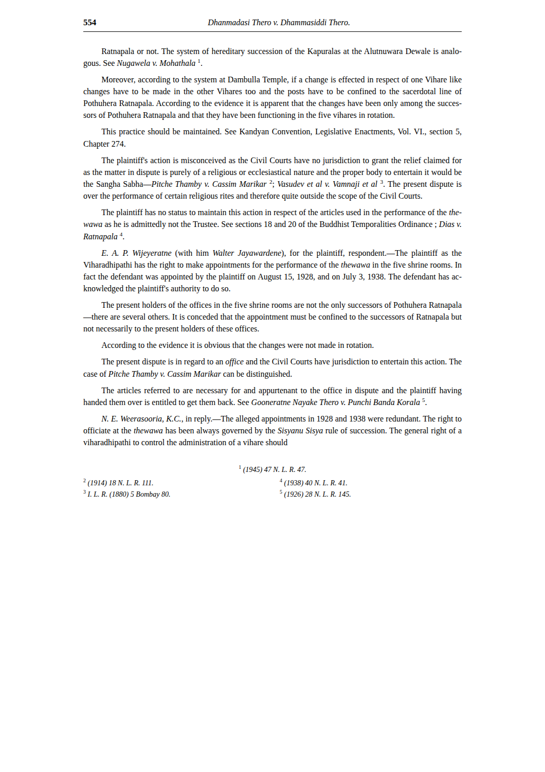554 Dhanmadasi Thero v. Dhammasiddi Thero.
Ratnapala or not. The system of hereditary succession of the Kapuralas at the Alutnuwara Dewale is analogous. See Nugawela v. Mohathala 1.
Moreover, according to the system at Dambulla Temple, if a change is effected in respect of one Vihare like changes have to be made in the other Vihares too and the posts have to be confined to the sacerdotal line of Pothuhera Ratnapala. According to the evidence it is apparent that the changes have been only among the successors of Pothuhera Ratnapala and that they have been functioning in the five vihares in rotation.
This practice should be maintained. See Kandyan Convention, Legislative Enactments, Vol. VI., section 5, Chapter 274.
The plaintiff's action is misconceived as the Civil Courts have no jurisdiction to grant the relief claimed for as the matter in dispute is purely of a religious or ecclesiastical nature and the proper body to entertain it would be the Sangha Sabha—Pitche Thamby v. Cassim Marikar 2; Vasudev et al v. Vamnaji et al 3. The present dispute is over the performance of certain religious rites and therefore quite outside the scope of the Civil Courts.
The plaintiff has no status to maintain this action in respect of the articles used in the performance of the thewawa as he is admittedly not the Trustee. See sections 18 and 20 of the Buddhist Temporalities Ordinance ; Dias v. Ratnapala 4.
E. A. P. Wijeyeratne (with him Walter Jayawardene), for the plaintiff, respondent.—The plaintiff as the Viharadhipathi has the right to make appointments for the performance of the thewawa in the five shrine rooms. In fact the defendant was appointed by the plaintiff on August 15, 1928, and on July 3, 1938. The defendant has acknowledged the plaintiff's authority to do so.
The present holders of the offices in the five shrine rooms are not the only successors of Pothuhera Ratnapala—there are several others. It is conceded that the appointment must be confined to the successors of Ratnapala but not necessarily to the present holders of these offices.
According to the evidence it is obvious that the changes were not made in rotation.
The present dispute is in regard to an office and the Civil Courts have jurisdiction to entertain this action. The case of Pitche Thamby v. Cassim Marikar can be distinguished.
The articles referred to are necessary for and appurtenant to the office in dispute and the plaintiff having handed them over is entitled to get them back. See Gooneratne Nayake Thero v. Punchi Banda Korala 5.
N. E. Weerasooria, K.C., in reply.—The alleged appointments in 1928 and 1938 were redundant. The right to officiate at the thewawa has been always governed by the Sisyanu Sisya rule of succession. The general right of a viharadhipathi to control the administration of a vihare should
1 (1945) 47 N. L. R. 47.
2 (1914) 18 N. L. R. 111.
3 I. L. R. (1880) 5 Bombay 80.
4 (1938) 40 N. L. R. 41.
5 (1926) 28 N. L. R. 145.